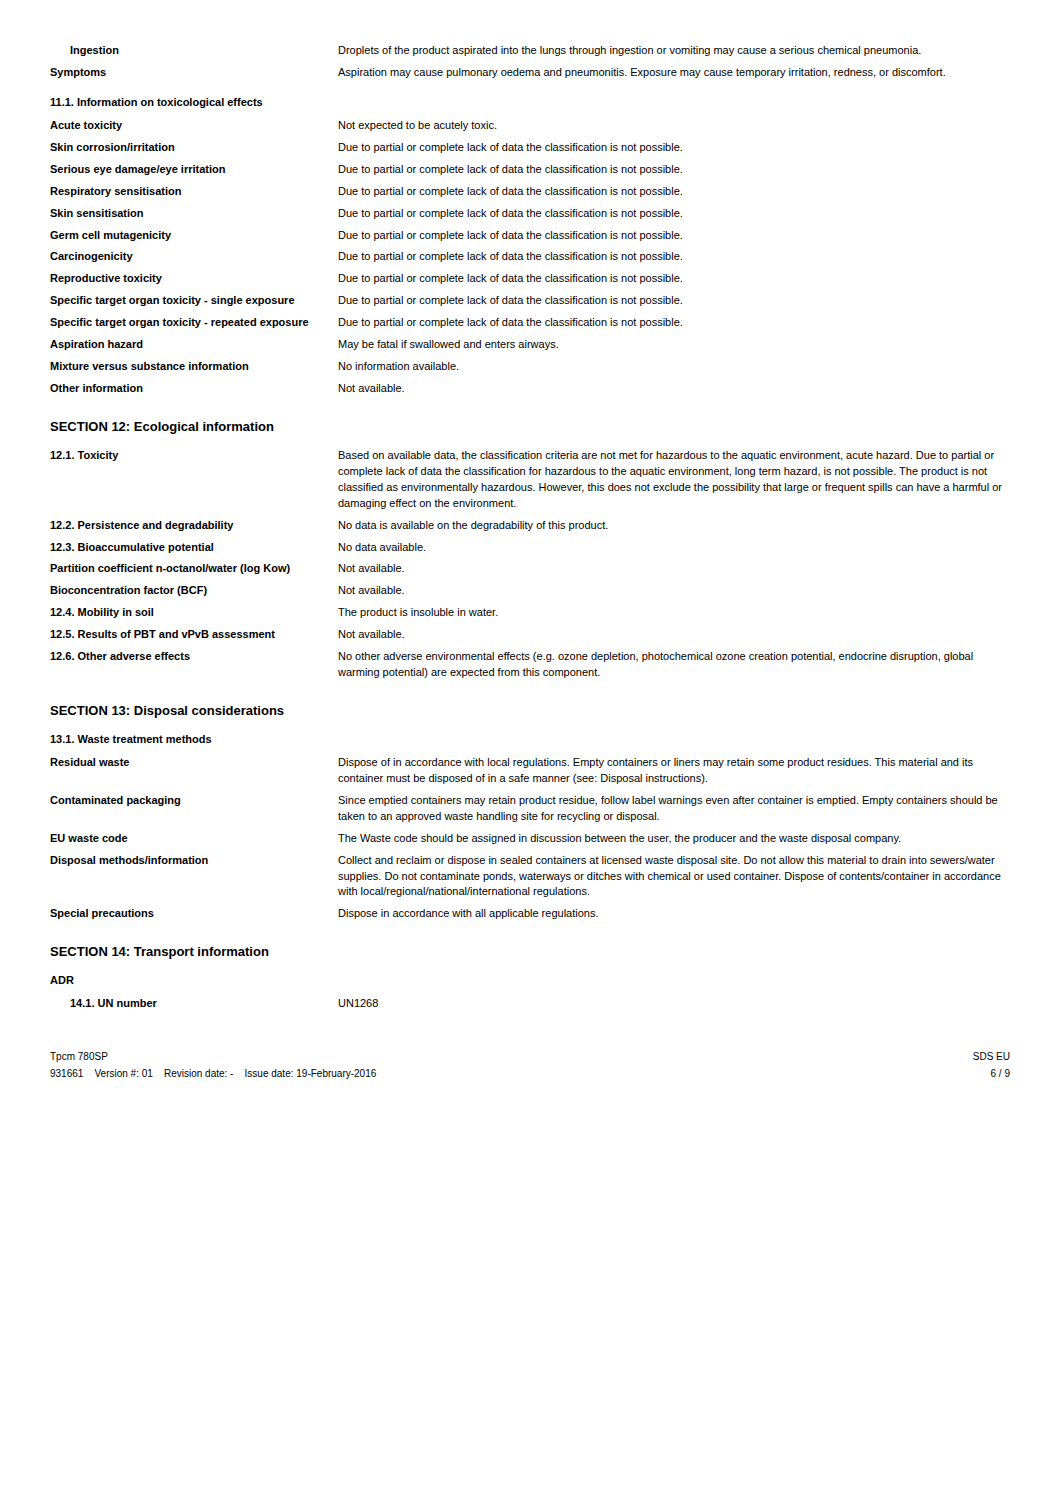| Ingestion | Droplets of the product aspirated into the lungs through ingestion or vomiting may cause a serious chemical pneumonia. |
| Symptoms | Aspiration may cause pulmonary oedema and pneumonitis. Exposure may cause temporary irritation, redness, or discomfort. |
11.1. Information on toxicological effects
| Acute toxicity | Not expected to be acutely toxic. |
| Skin corrosion/irritation | Due to partial or complete lack of data the classification is not possible. |
| Serious eye damage/eye irritation | Due to partial or complete lack of data the classification is not possible. |
| Respiratory sensitisation | Due to partial or complete lack of data the classification is not possible. |
| Skin sensitisation | Due to partial or complete lack of data the classification is not possible. |
| Germ cell mutagenicity | Due to partial or complete lack of data the classification is not possible. |
| Carcinogenicity | Due to partial or complete lack of data the classification is not possible. |
| Reproductive toxicity | Due to partial or complete lack of data the classification is not possible. |
| Specific target organ toxicity - single exposure | Due to partial or complete lack of data the classification is not possible. |
| Specific target organ toxicity - repeated exposure | Due to partial or complete lack of data the classification is not possible. |
| Aspiration hazard | May be fatal if swallowed and enters airways. |
| Mixture versus substance information | No information available. |
| Other information | Not available. |
SECTION 12: Ecological information
| 12.1. Toxicity | Based on available data, the classification criteria are not met for hazardous to the aquatic environment, acute hazard. Due to partial or complete lack of data the classification for hazardous to the aquatic environment, long term hazard, is not possible. The product is not classified as environmentally hazardous. However, this does not exclude the possibility that large or frequent spills can have a harmful or damaging effect on the environment. |
| 12.2. Persistence and degradability | No data is available on the degradability of this product. |
| 12.3. Bioaccumulative potential | No data available. |
| Partition coefficient n-octanol/water (log Kow) | Not available. |
| Bioconcentration factor (BCF) | Not available. |
| 12.4. Mobility in soil | The product is insoluble in water. |
| 12.5. Results of PBT and vPvB assessment | Not available. |
| 12.6. Other adverse effects | No other adverse environmental effects (e.g. ozone depletion, photochemical ozone creation potential, endocrine disruption, global warming potential) are expected from this component. |
SECTION 13: Disposal considerations
13.1. Waste treatment methods
| Residual waste | Dispose of in accordance with local regulations. Empty containers or liners may retain some product residues. This material and its container must be disposed of in a safe manner (see: Disposal instructions). |
| Contaminated packaging | Since emptied containers may retain product residue, follow label warnings even after container is emptied. Empty containers should be taken to an approved waste handling site for recycling or disposal. |
| EU waste code | The Waste code should be assigned in discussion between the user, the producer and the waste disposal company. |
| Disposal methods/information | Collect and reclaim or dispose in sealed containers at licensed waste disposal site. Do not allow this material to drain into sewers/water supplies. Do not contaminate ponds, waterways or ditches with chemical or used container. Dispose of contents/container in accordance with local/regional/national/international regulations. |
| Special precautions | Dispose in accordance with all applicable regulations. |
SECTION 14: Transport information
ADR
| 14.1. UN number | UN1268 |
Tpcm 780SP
931661 Version #: 01 Revision date: - Issue date: 19-February-2016
SDS EU
6 / 9